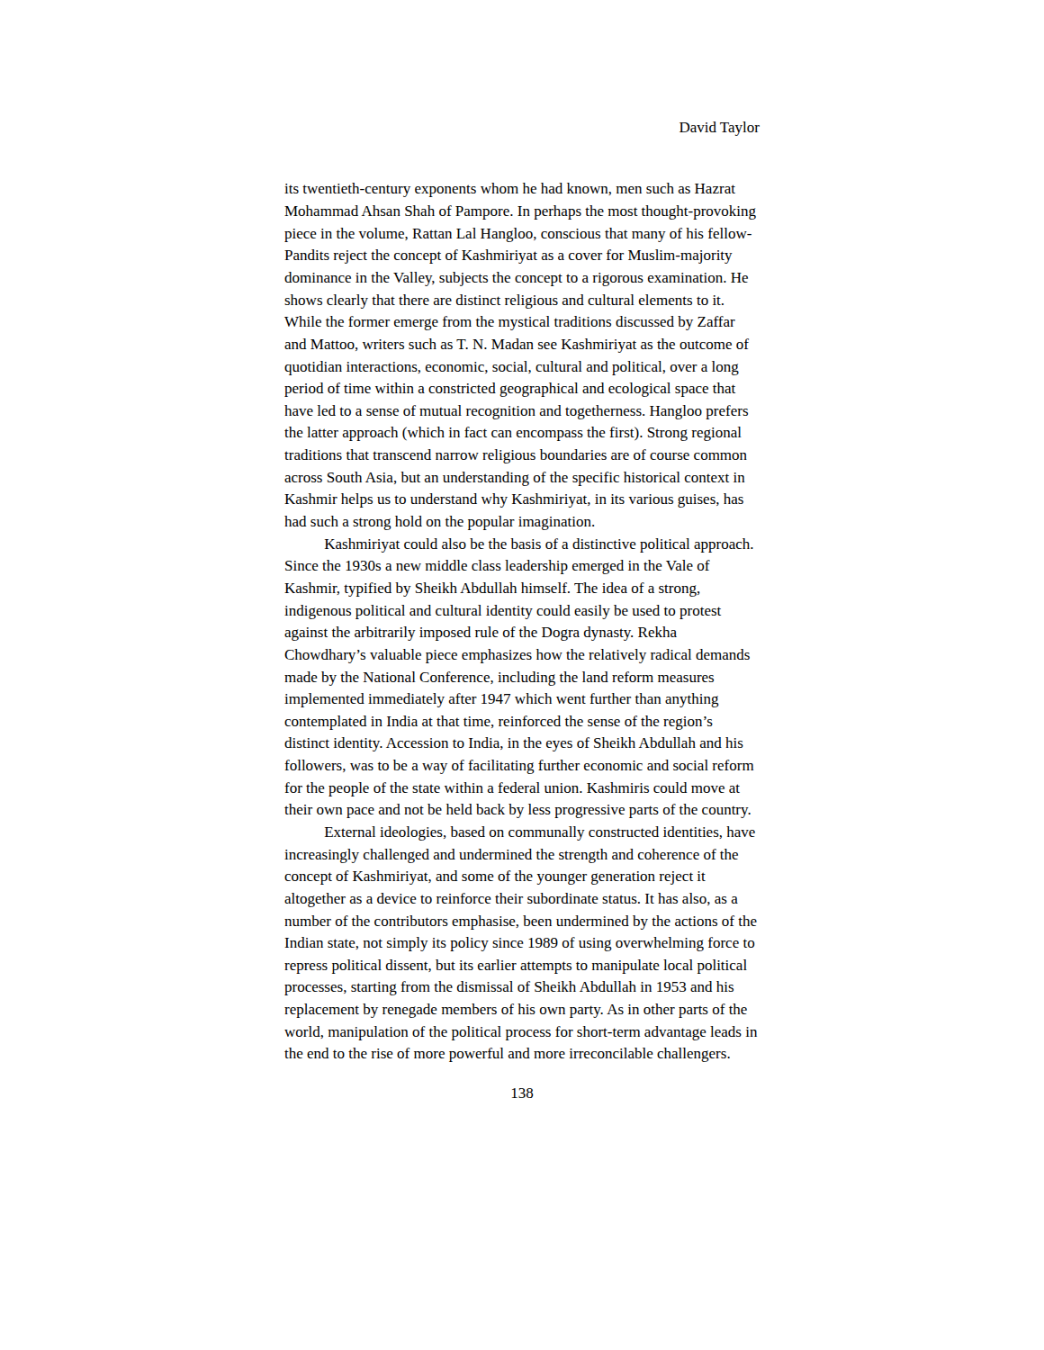David Taylor
its twentieth-century exponents whom he had known, men such as Hazrat Mohammad Ahsan Shah of Pampore. In perhaps the most thought-provoking piece in the volume, Rattan Lal Hangloo, conscious that many of his fellow-Pandits reject the concept of Kashmiriyat as a cover for Muslim-majority dominance in the Valley, subjects the concept to a rigorous examination. He shows clearly that there are distinct religious and cultural elements to it. While the former emerge from the mystical traditions discussed by Zaffar and Mattoo, writers such as T. N. Madan see Kashmiriyat as the outcome of quotidian interactions, economic, social, cultural and political, over a long period of time within a constricted geographical and ecological space that have led to a sense of mutual recognition and togetherness. Hangloo prefers the latter approach (which in fact can encompass the first). Strong regional traditions that transcend narrow religious boundaries are of course common across South Asia, but an understanding of the specific historical context in Kashmir helps us to understand why Kashmiriyat, in its various guises, has had such a strong hold on the popular imagination.
Kashmiriyat could also be the basis of a distinctive political approach. Since the 1930s a new middle class leadership emerged in the Vale of Kashmir, typified by Sheikh Abdullah himself. The idea of a strong, indigenous political and cultural identity could easily be used to protest against the arbitrarily imposed rule of the Dogra dynasty. Rekha Chowdhary’s valuable piece emphasizes how the relatively radical demands made by the National Conference, including the land reform measures implemented immediately after 1947 which went further than anything contemplated in India at that time, reinforced the sense of the region’s distinct identity. Accession to India, in the eyes of Sheikh Abdullah and his followers, was to be a way of facilitating further economic and social reform for the people of the state within a federal union. Kashmiris could move at their own pace and not be held back by less progressive parts of the country.
External ideologies, based on communally constructed identities, have increasingly challenged and undermined the strength and coherence of the concept of Kashmiriyat, and some of the younger generation reject it altogether as a device to reinforce their subordinate status. It has also, as a number of the contributors emphasise, been undermined by the actions of the Indian state, not simply its policy since 1989 of using overwhelming force to repress political dissent, but its earlier attempts to manipulate local political processes, starting from the dismissal of Sheikh Abdullah in 1953 and his replacement by renegade members of his own party. As in other parts of the world, manipulation of the political process for short-term advantage leads in the end to the rise of more powerful and more irreconcilable challengers.
138